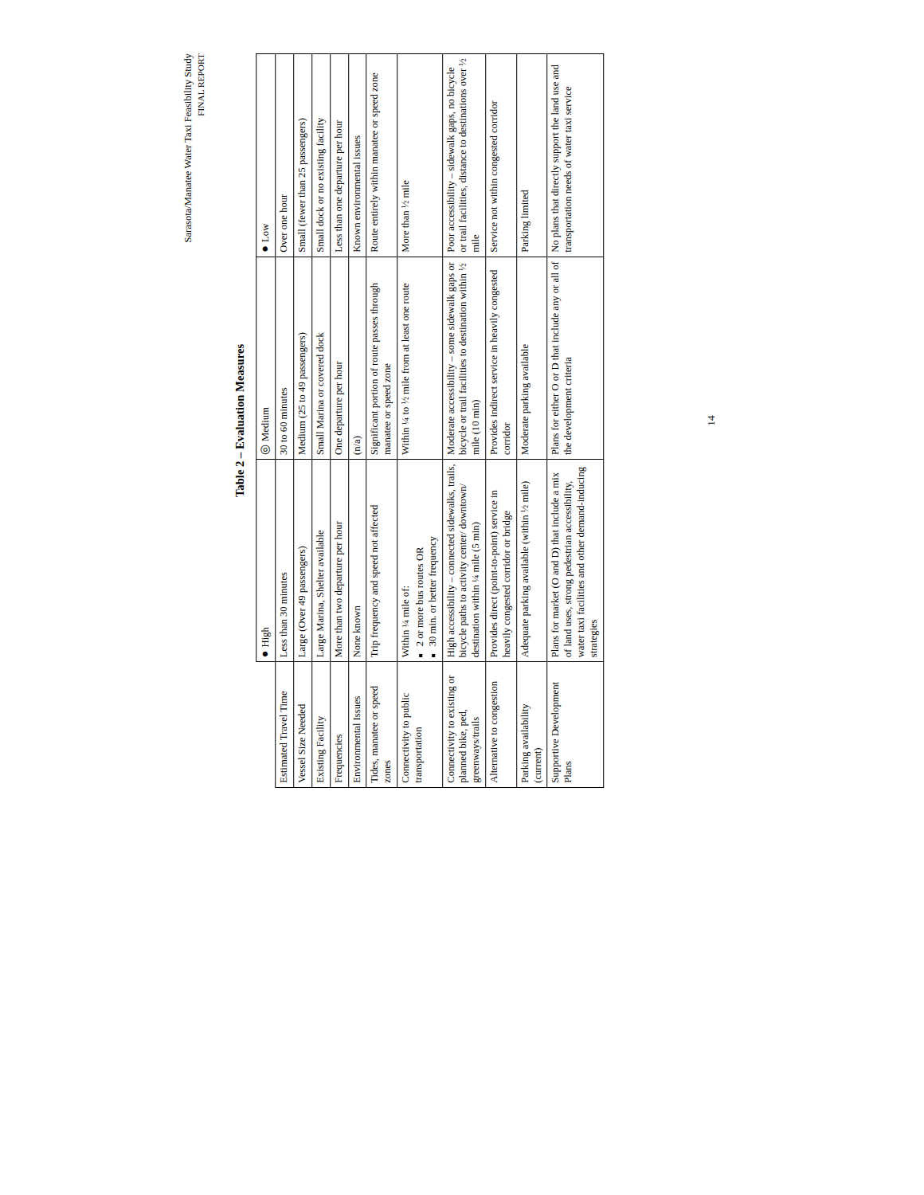Sarasota/Manatee Water Taxi Feasibility Study
FINAL REPORT
Table 2 – Evaluation Measures
| | ● High | ◎ Medium | ● Low |
| --- | --- | --- | --- |
| Estimated Travel Time | Less than 30 minutes | 30 to 60 minutes | Over one hour |
| Vessel Size Needed | Large (Over 49 passengers) | Medium (25 to 49 passengers) | Small (fewer than 25 passengers) |
| Existing Facility | Large Marina, Shelter available | Small Marina or covered dock | Small dock or no existing facility |
| Frequencies | More than two departure per hour | One departure per hour | Less than one departure per hour |
| Environmental Issues | None known | (n/a) | Known environmental issues |
| Tides, manatee or speed zones | Trip frequency and speed not affected | Significant portion of route passes through manatee or speed zone | Route entirely within manatee or speed zone |
| Connectivity to public transportation | Within ¼ mile of: 2 or more bus routes OR 30 min. or better frequency | Within ¼ to ½ mile from at least one route | More than ½ mile |
| Connectivity to existing or planned bike, ped, greenways/trails | High accessibility – connected sidewalks, trails, bicycle paths to activity center/ downtown/ destination within ¼ mile (5 min) | Moderate accessibility – some sidewalk gaps or bicycle or trail facilities to destination within ½ mile (10 min) | Poor accessibility – sidewalk gaps, no bicycle or trail facilities, distance to destinations over ½ mile |
| Alternative to congestion | Provides direct (point-to-point) service in heavily congested corridor or bridge | Provides indirect service in heavily congested corridor | Service not within congested corridor |
| Parking availability (current) | Adequate parking available (within ½ mile) | Moderate parking available | Parking limited |
| Supportive Development Plans | Plans for market (O and D) that include a mix of land uses, strong pedestrian accessibility, water taxi facilities and other demand-inducing strategies | Plans for either O or D that include any or all of the development criteria | No plans that directly support the land use and transportation needs of water taxi service |
14